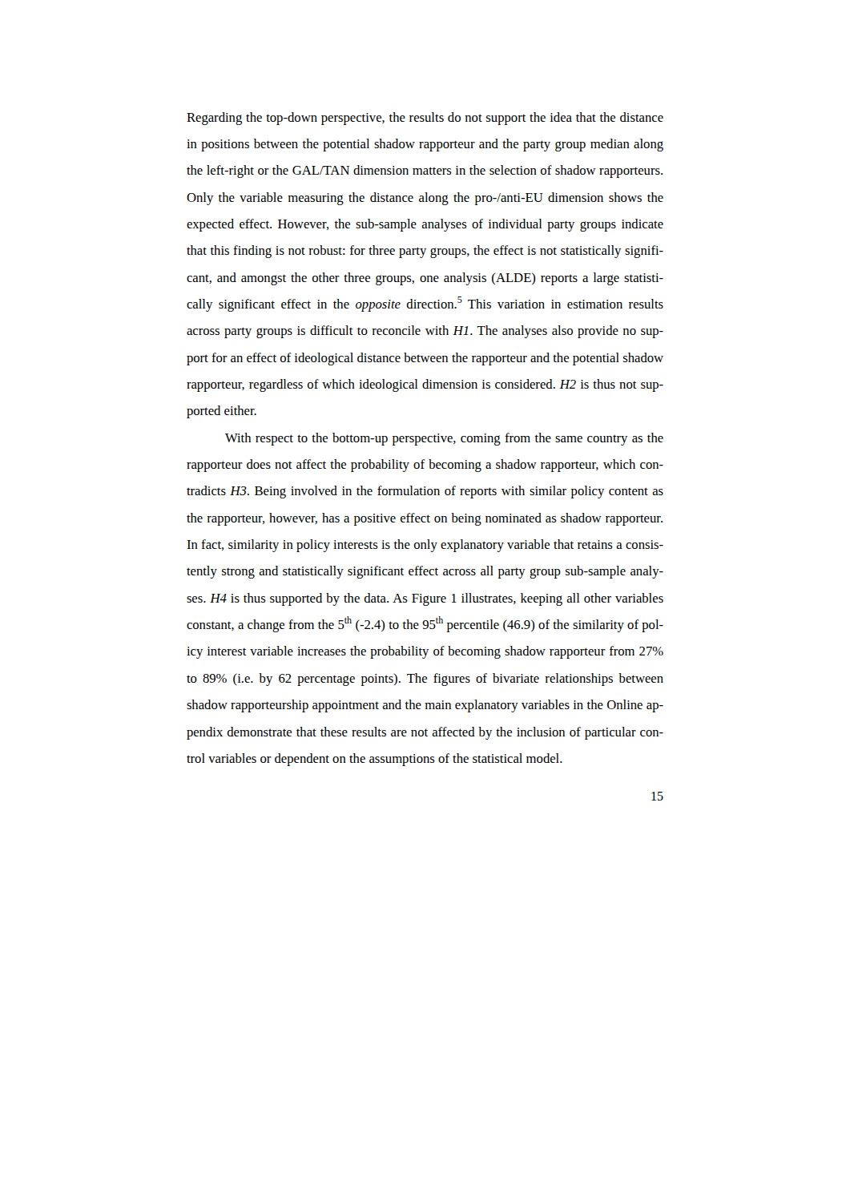Regarding the top-down perspective, the results do not support the idea that the distance in positions between the potential shadow rapporteur and the party group median along the left-right or the GAL/TAN dimension matters in the selection of shadow rapporteurs. Only the variable measuring the distance along the pro-/anti-EU dimension shows the expected effect. However, the sub-sample analyses of individual party groups indicate that this finding is not robust: for three party groups, the effect is not statistically significant, and amongst the other three groups, one analysis (ALDE) reports a large statistically significant effect in the opposite direction.5 This variation in estimation results across party groups is difficult to reconcile with H1. The analyses also provide no support for an effect of ideological distance between the rapporteur and the potential shadow rapporteur, regardless of which ideological dimension is considered. H2 is thus not supported either.
With respect to the bottom-up perspective, coming from the same country as the rapporteur does not affect the probability of becoming a shadow rapporteur, which contradicts H3. Being involved in the formulation of reports with similar policy content as the rapporteur, however, has a positive effect on being nominated as shadow rapporteur. In fact, similarity in policy interests is the only explanatory variable that retains a consistently strong and statistically significant effect across all party group sub-sample analyses. H4 is thus supported by the data. As Figure 1 illustrates, keeping all other variables constant, a change from the 5th (-2.4) to the 95th percentile (46.9) of the similarity of policy interest variable increases the probability of becoming shadow rapporteur from 27% to 89% (i.e. by 62 percentage points). The figures of bivariate relationships between shadow rapporteurship appointment and the main explanatory variables in the Online appendix demonstrate that these results are not affected by the inclusion of particular control variables or dependent on the assumptions of the statistical model.
15